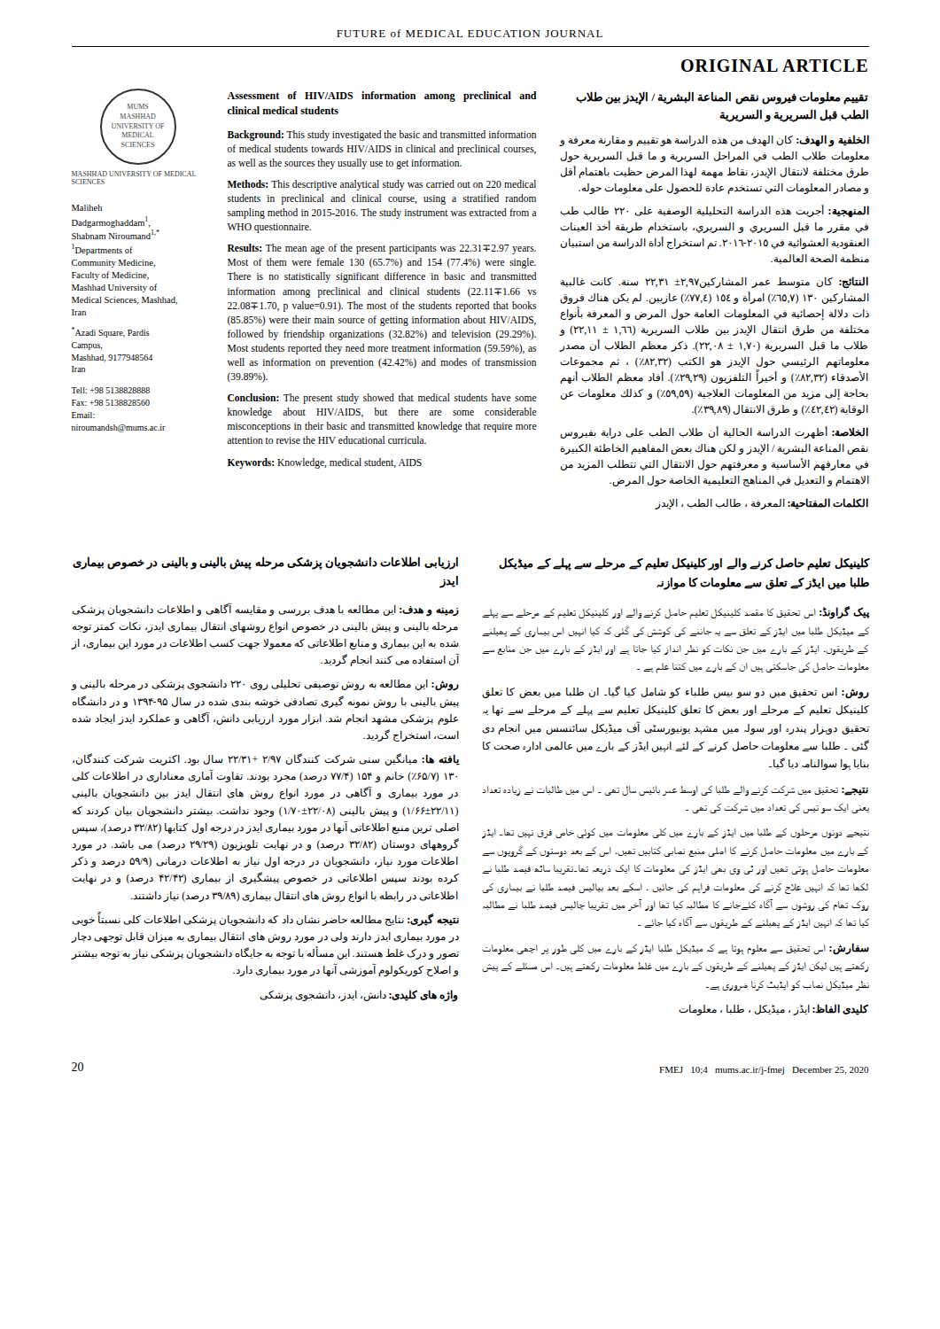FUTURE of MEDICAL EDUCATION JOURNAL
ORIGINAL ARTICLE
MUMS
MASHHAD UNIVERSITY OF MEDICAL SCIENCES
MASHHAD UNIVERSITY OF MEDICAL SCIENCES
Maliheh
Dadgarmoghaddam1,
Shabnam Niroumand1,*
1Departments of
Community Medicine,
Faculty of Medicine,
Mashhad University of
Medical Sciences, Mashhad,
Iran
*Azadi Square, Pardis
Campus,
Mashhad, 9177948564
Iran
Tell: +98 5138828888
Fax: +98 5138828560
Email:
niroumandsh@mums.ac.ir
Assessment of HIV/AIDS information among preclinical and clinical medical students
Background: This study investigated the basic and transmitted information of medical students towards HIV/AIDS in clinical and preclinical courses, as well as the sources they usually use to get information.
Methods: This descriptive analytical study was carried out on 220 medical students in preclinical and clinical course, using a stratified random sampling method in 2015-2016. The study instrument was extracted from a WHO questionnaire.
Results: The mean age of the present participants was 22.31∓2.97 years. Most of them were female 130 (65.7%) and 154 (77.4%) were single. There is no statistically significant difference in basic and transmitted information among preclinical and clinical students (22.11∓1.66 vs 22.08∓1.70, p value=0.91). The most of the students reported that books (85.85%) were their main source of getting information about HIV/AIDS, followed by friendship organizations (32.82%) and television (29.29%). Most students reported they need more treatment information (59.59%), as well as information on prevention (42.42%) and modes of transmission (39.89%).
Conclusion: The present study showed that medical students have some knowledge about HIV/AIDS, but there are some considerable misconceptions in their basic and transmitted knowledge that require more attention to revise the HIV educational curricula.
Keywords: Knowledge, medical student, AIDS
تقييم معلومات فيروس نقص المناعة البشرية / الإيدز بين طلاب الطب قبل السريرية و السريرية
الخلفية و الهدف: كان الهدف من هذه الدراسة هو تقييم و مقارنة معرفة و معلومات طلاب الطب في المراحل السريرية و ما قبل السريرية حول طرق مختلفة لانتقال الإيدز، نقاط مهمة لهذا المرض حظيت باهتمام أقل و مصادر المعلومات التي تستخدم عادة للحصول على معلومات حوله.
المنهجية: أجريت هذه الدراسة التحليلية الوصفية على ٢٢٠ طالب طب في مقرر ما قبل السريري و السريري، باستخدام طريقة أخذ العينات العنقودية العشوائية في ٢٠١٥-٢٠١٦. تم استخراج أداة الدراسة من استبيان منظمة الصحة العالمية.
النتائج: كان متوسط عمر المشاركين٢,٩٧± ٢٢,٣١ سنة. كانت غالبية المشاركين ١٣٠ (٦٥,٧٪) امرأة و ١٥٤ (٧٧,٤٪) عازبين. لم يكن هناك فروق ذات دلالة إحصائية في المعلومات العامة حول المرض و المعرفة بأنواع مختلفة من طرق انتقال الإيدز بين طلاب السريرية (١,٦٦ ± ٢٢,١١) و طلاب ما قبل السريرية (١,٧٠ ± ٢٢,٠٨). ذكر معظم الطلاب أن مصدر معلوماتهم الرئيسي حول الإيدز هو الكتب (٨٢,٣٢٪) ، ثم مجموعات الأصدقاء (٨٢,٣٢٪) و أخيراً التلفزيون (٢٩,٢٩٪). أفاد معظم الطلاب أنهم بحاجة إلى مزيد من المعلومات العلاجية (٥٩,٥٩٪) و كذلك معلومات عن الوقاية (٤٢,٤٢٪) و طرق الانتقال (٣٩,٨٩٪).
الخلاصة: أظهرت الدراسة الحالية أن طلاب الطب على دراية بفيروس نقص المناعة البشرية / الإيدز و لكن هناك بعض المفاهيم الخاطئة الكبيرة في معارفهم الأساسية و معرفتهم حول الانتقال التي تتطلب المزيد من الاهتمام و التعديل في المناهج التعليمية الخاصة حول المرض.
الكلمات المفتاحية: المعرفة ، طالب الطب ، الإيدز
ارزیابی اطلاعات دانشجویان پزشکی مرحله پیش بالینی و بالینی در خصوص بیماری ایدز
زمینه و هدف: این مطالعه با هدف بررسی و مقایسه آگاهی و اطلاعات دانشجویان پزشکی مرحله بالینی و پیش بالینی در خصوص انواع روشهای انتقال بیماری ایدز، نکات کمتر توجه شده به این بیماری و منابع اطلاعاتی که معمولا جهت کسب اطلاعات در مورد این بیماری، از آن استفاده می کنند انجام گردید.
روش: این مطالعه به روش توصیفی تحلیلی روی ۲۲۰ دانشجوی پزشکی در مرحله بالینی و پیش بالینی با روش نمونه گیری تصادفی خوشه بندی شده در سال ۹۵-۱۳۹۴ و در دانشگاه علوم پزشکی مشهد انجام شد. ابزار مورد ارزیابی دانش، آگاهی و عملکرد ایدز ایجاد شده است، استخراج گردید.
یافته ها: میانگین سنی شرکت کنندگان ۲/۹۷ +۲۲/۳۱ سال بود. اکثریت شرکت کنندگان، ۱۳۰ (۶۵/۷٪) خانم و ۱۵۴ (۷۷/۴ درصد) مجرد بودند. تفاوت آماری معناداری در اطلاعات کلی در مورد بیماری و آگاهی در مورد انواع روش های انتقال ایدز بین دانشجویان بالینی (۲۲/۱۱±۱/۶۶) و پیش بالینی (۲۲/۰۸±۱/۷۰) وجود نداشت. بیشتر دانشجویان بیان کردند که اصلی ترین منبع اطلاعاتی آنها در مورد بیماری ایدز در درجه اول کتابها (۳۲/۸۲ درصد)، سپس گروههای دوستان (۳۲/۸۲ درصد) و در نهایت تلویزیون (۲۹/۲۹ درصد) می باشد. در مورد اطلاعات مورد نیاز، دانشجویان در درجه اول نیاز به اطلاعات درمانی (۵۹/۹ درصد و ذکر کرده بودند سپس اطلاعاتی در خصوص پیشگیری از بیماری (۴۲/۴۲ درصد) و در نهایت اطلاعاتی در رابطه با انواع روش های انتقال بیماری (۳۹/۸۹ درصد) نیاز داشتند.
نتیجه گیری: نتایج مطالعه حاضر نشان داد که دانشجویان پزشکی اطلاعات کلی نسبتاً خوبی در مورد بیماری ایدز دارند ولی در مورد روش های انتقال بیماری به میزان قابل توجهی دچار تصور و درک غلط هستند. این مسأله با توجه به جایگاه دانشجویان پزشکی نیاز به توجه بیشتر و اصلاح کوریکولوم آموزشی آنها در مورد بیماری دارد.
واژه های کلیدی: دانش، ایدز، دانشجوی پزشکی
کلینیکل تعلیم حاصل کرنے والے اور کلینیکل تعلیم کے مرحلے سے پہلے کے میڈیکل طلبا میں ایڈز کے تعلق سے معلومات کا موازنہ
پیک گراونڈ: اس تحقیق کا مقصد کلینیکل تعلیم حاصل کرنے والے اور کلینیکل تعلیم کے مرحلے سے پہلے کے میڈیکل طلبا میں ایڈز کے تعلق سے یہ جاننے کی کوشش کی گئی کہ کیا انہیں اس بیماری کے پھیلنے کے طریقوں، ایڈز کے بارے میں جن نکات کو نظر انداز کیا جاتا ہے اور ایڈز کے بارے میں جن منابع سے معلومات حاصل کی جاسکتی ہیں ان کے بارے میں کتنا علم ہے ۔
روش: اس تحقیق میں دو سو بیس طلباء کو شامل کیا گیا۔ ان طلبا میں بعض کا تعلق کلینیکل تعلیم کے مرحلے اور بعض کا تعلق کلینیکل تعلیم سے پہلے کے مرحلے سے تھا یہ تحقیق دوہزار پندرہ اور سولہ میں مشہد یونیورسٹی آف میڈیکل سائنسس میں انجام دی گئی ۔ طلبا سے معلومات حاصل کرنے کے لئے انہیں ایڈز کے بارے میں عالمی ادارہ صحت کا بنایا ہوا سوالنامہ دیا گیا۔
نتیجے: تحقیق میں شرکت کرنے والے طلبا کی اوسط عمر بائیس سال تھی ۔ اس میں طالبات نے زیادہ تعداد یعنی ایک سو تیس کی تعداد میں شرکت کی تھی ۔
نتیجے دونوں مرحلوں کے طلبا میں ایڈز کے بارے میں کلی معلومات میں کوئي خاص فرق نہیں تھا۔ ایڈز کے بارے میں معلومات حاصل کرنے کا اصلی منبع نصابی کتابیں تھیں، اس کے بعد دوستوں کے گروپوں سے معلومات حاصل ہوتی تھیں اور ٹی وی بھی ایڈز کی معلومات کا ایک ذریعہ تھا۔تقریبا ساٹھ فیصد طلبا نے لکھا تھا کہ انہیں علاج کرنے کی معلومات فراہم کی جائیں ، اسکے بعد بیالیس فیصد طلبا نے بیماری کی روک تھام کی روشوں سے آگاہ کئےجانے کا مطالبہ کیا تھا اور آخر میں تقریبا چالیس فیصد طلبا نے مطالبہ کیا تھا کہ انہیں ایڈز کے پھیلنے کے طریقوں سے آگاہ کیا جائے ۔
سفارش: اس تحقیق سے معلوم ہوتا ہے کہ میڈیکل طلبا ایڈز کے بارے میں کلی طور پر اچھی معلومات رکھتے ہیں لیکن ایڈز کے پھیلنے کے طریقوں کے بارے میں غلط معلومات رکھتے ہیں۔ اس مسئلے کے پیش نظر میڈیکل نصاب کو اپڈیٹ کرنا ضروری ہے۔
کلیدی الفاظ: ایڈز ، میڈیکل ، طلبا ، معلومات
20
FMEJ 10;4 mums.ac.ir/j-fmej December 25, 2020